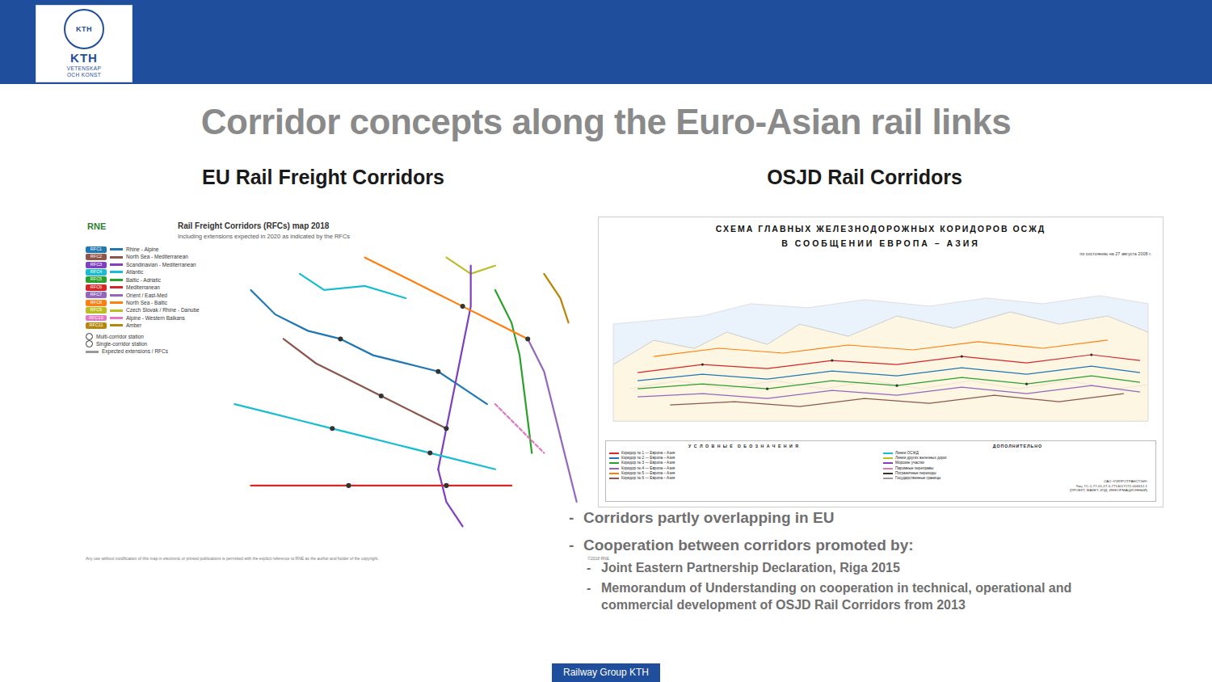KTH
KTH
VETENSKAP
OCH KONST
Corridor concepts along the Euro-Asian rail links
EU Rail Freight Corridors
OSJD Rail Corridors
RNE
Rail Freight Corridors (RFCs) map 2018
Including extensions expected in 2020 as indicated by the RFCs
RFC1 Rhine - Alpine
RFC2 North Sea - Mediterranean
RFC3 Scandinavian - Mediterranean
RFC4 Atlantic
RFC5 Baltic - Adriatic
RFC6 Mediterranean
RFC7 Orient / East-Med
RFC8 North Sea - Baltic
RFC9 Czech Slovak / Rhine - Danube
RFC10 Alpine - Western Balkans
RFC11 Amber
Multi-corridor station
Single-corridor station
Expected extensions / RFCs
Any use without modification of this map in electronic or printed publications is permitted with the explicit reference to RNE as the author and holder of the copyright.
©2018 RNE
СХЕМА ГЛАВНЫХ ЖЕЛЕЗНОДОРОЖНЫХ КОРИДОРОВ ОСЖД
В СООБЩЕНИИ ЕВРОПА – АЗИЯ
по состоянию на 27 августа 2008 г.
У С Л О В Н Ы Е О Б О З Н А Ч Е Н И Я
Коридор № 1 — Европа – Азия
Коридор № 2 — Европа – Азия
Коридор № 3 — Европа – Азия
Коридор № 4 — Европа – Азия
Коридор № 5 — Европа – Азия
Коридор № 6 — Европа – Азия
ДОПОЛНИТЕЛЬНО
Линии ОСЖД
Линии других железных дорог
Морские участки
Паромные переправы
Пограничные переходы
Государственные границы
ОАО «ГИПРОТРАНСТЭИ»
Лиц. ГС-1-77-01-27-0-7714017172-004612-1
(ПРОЕКТ, МАКЕТ, ИЗД. ИНФОРМАЦИОННЫЙ)
Corridors partly overlapping in EU
Cooperation between corridors promoted by:
Joint Eastern Partnership Declaration, Riga 2015
Memorandum of Understanding on cooperation in technical, operational and commercial development of OSJD Rail Corridors from 2013
Railway Group KTH